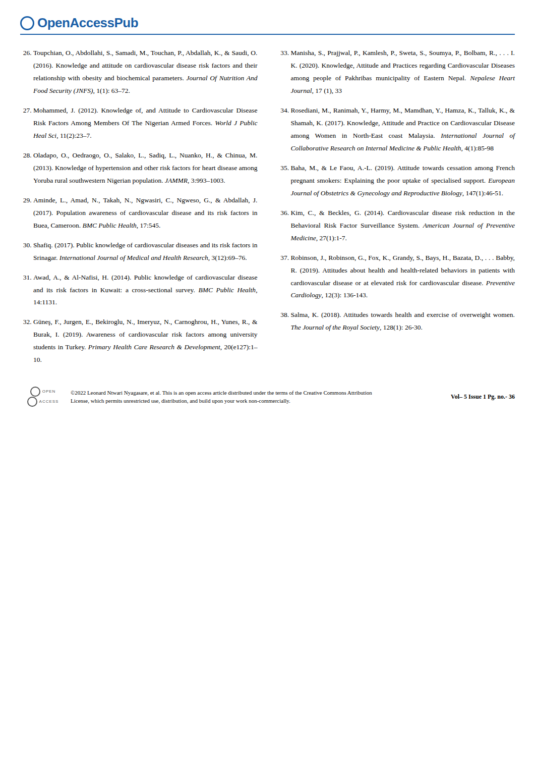Open Access Pub
Toupchian, O., Abdollahi, S., Samadi, M., Touchan, P., Abdallah, K., & Saudi, O. (2016). Knowledge and attitude on cardiovascular disease risk factors and their relationship with obesity and biochemical parameters. Journal Of Nutrition And Food Security (JNFS), 1(1): 63–72.
Mohammed, J. (2012). Knowledge of, and Attitude to Cardiovascular Disease Risk Factors Among Members Of The Nigerian Armed Forces. World J Public Heal Sci, 11(2):23–7.
Oladapo, O., Oedraogo, O., Salako, L., Sadiq, L., Nuanko, H., & Chinua, M. (2013). Knowledge of hypertension and other risk factors for heart disease among Yoruba rural southwestern Nigerian population. JAMMR, 3:993–1003.
Aminde, L., Amad, N., Takah, N., Ngwasiri, C., Ngweso, G., & Abdallah, J. (2017). Population awareness of cardiovascular disease and its risk factors in Buea, Cameroon. BMC Public Health, 17:545.
Shafiq. (2017). Public knowledge of cardiovascular diseases and its risk factors in Srinagar. International Journal of Medical and Health Research, 3(12):69–76.
Awad, A., & Al-Nafisi, H. (2014). Public knowledge of cardiovascular disease and its risk factors in Kuwait: a cross-sectional survey. BMC Public Health, 14:1131.
Güneş, F., Jurgen, E., Bekiroglu, N., Imeryuz, N., Carnoghrou, H., Yunes, R., & Burak, I. (2019). Awareness of cardiovascular risk factors among university students in Turkey. Primary Health Care Research & Development, 20(e127):1–10.
Manisha, S., Prajjwal, P., Kamlesh, P., Sweta, S., Soumya, P., Bolbam, R., . . . I. K. (2020). Knowledge, Attitude and Practices regarding Cardiovascular Diseases among people of Pakhribas municipality of Eastern Nepal. Nepalese Heart Journal, 17 (1), 33
Rosediani, M., Ranimah, Y., Harmy, M., Mamdhan, Y., Hamza, K., Talluk, K., & Shamah, K. (2017). Knowledge, Attitude and Practice on Cardiovascular Disease among Women in North-East coast Malaysia. International Journal of Collaborative Research on Internal Medicine & Public Health, 4(1):85-98
Baha, M., & Le Faou, A.-L. (2019). Attitude towards cessation among French pregnant smokers: Explaining the poor uptake of specialised support. European Journal of Obstetrics & Gynecology and Reproductive Biology, 147(1):46-51.
Kim, C., & Beckles, G. (2014). Cardiovascular disease risk reduction in the Behavioral Risk Factor Surveillance System. American Journal of Preventive Medicine, 27(1):1-7.
Robinson, J., Robinson, G., Fox, K., Grandy, S., Bays, H., Bazata, D., . . . Babby, R. (2019). Attitudes about health and health-related behaviors in patients with cardiovascular disease or at elevated risk for cardiovascular disease. Preventive Cardiology, 12(3): 136-143.
Salma, K. (2018). Attitudes towards health and exercise of overweight women. The Journal of the Royal Society, 128(1): 26-30.
OPEN
ACCESS
©2022 Leonard Ntwari Nyagasare, et al. This is an open access article distributed under the terms of the Creative Commons Attribution License, which permits unrestricted use, distribution, and build upon your work non-commercially.
Vol– 5 Issue 1 Pg. no.- 36